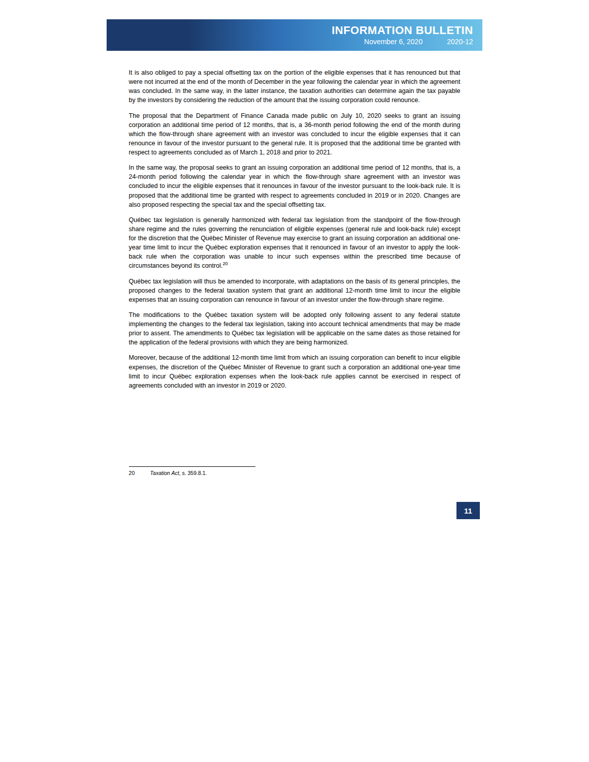INFORMATION BULLETIN
November 6, 20202020-12
It is also obliged to pay a special offsetting tax on the portion of the eligible expenses that it has renounced but that were not incurred at the end of the month of December in the year following the calendar year in which the agreement was concluded. In the same way, in the latter instance, the taxation authorities can determine again the tax payable by the investors by considering the reduction of the amount that the issuing corporation could renounce.
The proposal that the Department of Finance Canada made public on July 10, 2020 seeks to grant an issuing corporation an additional time period of 12 months, that is, a 36-month period following the end of the month during which the flow-through share agreement with an investor was concluded to incur the eligible expenses that it can renounce in favour of the investor pursuant to the general rule. It is proposed that the additional time be granted with respect to agreements concluded as of March 1, 2018 and prior to 2021.
In the same way, the proposal seeks to grant an issuing corporation an additional time period of 12 months, that is, a 24-month period following the calendar year in which the flow-through share agreement with an investor was concluded to incur the eligible expenses that it renounces in favour of the investor pursuant to the look-back rule. It is proposed that the additional time be granted with respect to agreements concluded in 2019 or in 2020. Changes are also proposed respecting the special tax and the special offsetting tax.
Québec tax legislation is generally harmonized with federal tax legislation from the standpoint of the flow-through share regime and the rules governing the renunciation of eligible expenses (general rule and look-back rule) except for the discretion that the Québec Minister of Revenue may exercise to grant an issuing corporation an additional one-year time limit to incur the Québec exploration expenses that it renounced in favour of an investor to apply the look-back rule when the corporation was unable to incur such expenses within the prescribed time because of circumstances beyond its control.20
Québec tax legislation will thus be amended to incorporate, with adaptations on the basis of its general principles, the proposed changes to the federal taxation system that grant an additional 12-month time limit to incur the eligible expenses that an issuing corporation can renounce in favour of an investor under the flow-through share regime.
The modifications to the Québec taxation system will be adopted only following assent to any federal statute implementing the changes to the federal tax legislation, taking into account technical amendments that may be made prior to assent. The amendments to Québec tax legislation will be applicable on the same dates as those retained for the application of the federal provisions with which they are being harmonized.
Moreover, because of the additional 12-month time limit from which an issuing corporation can benefit to incur eligible expenses, the discretion of the Québec Minister of Revenue to grant such a corporation an additional one-year time limit to incur Québec exploration expenses when the look-back rule applies cannot be exercised in respect of agreements concluded with an investor in 2019 or 2020.
20
Taxation Act, s. 359.8.1.
11